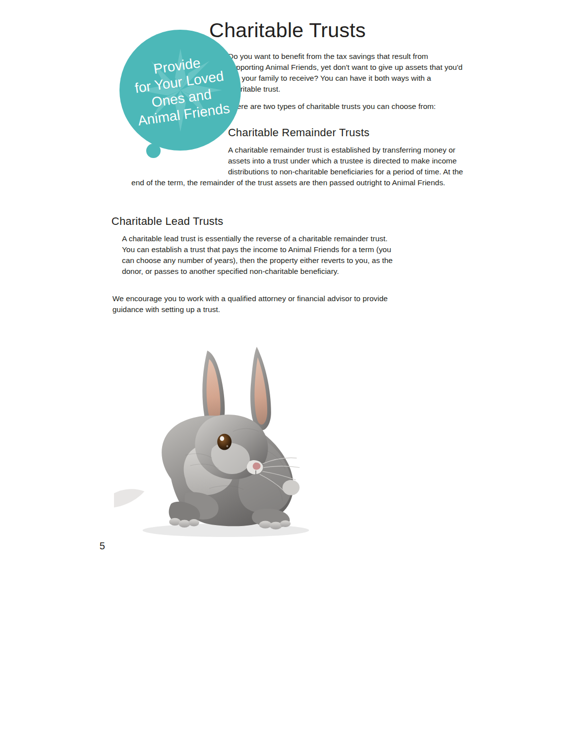Charitable Trusts
Provide
for Your Loved
Ones and
Animal Friends
Do you want to benefit from the tax savings that result from supporting Animal Friends, yet don't want to give up assets that you'd like your family to receive? You can have it both ways with a charitable trust.
There are two types of charitable trusts you can choose from:
Charitable Remainder Trusts
A charitable remainder trust is established by transferring money or assets into a trust under which a trustee is directed to make income distributions to non-charitable beneficiaries for a period of time. At the end of the term, the remainder of the trust assets are then passed outright to Animal Friends.
Charitable Lead Trusts
A charitable lead trust is essentially the reverse of a charitable remainder trust. You can establish a trust that pays the income to Animal Friends for a term (you can choose any number of years), then the property either reverts to you, as the donor, or passes to another specified non-charitable beneficiary.
We encourage you to work with a qualified attorney or financial advisor to provide guidance with setting up a trust.
5